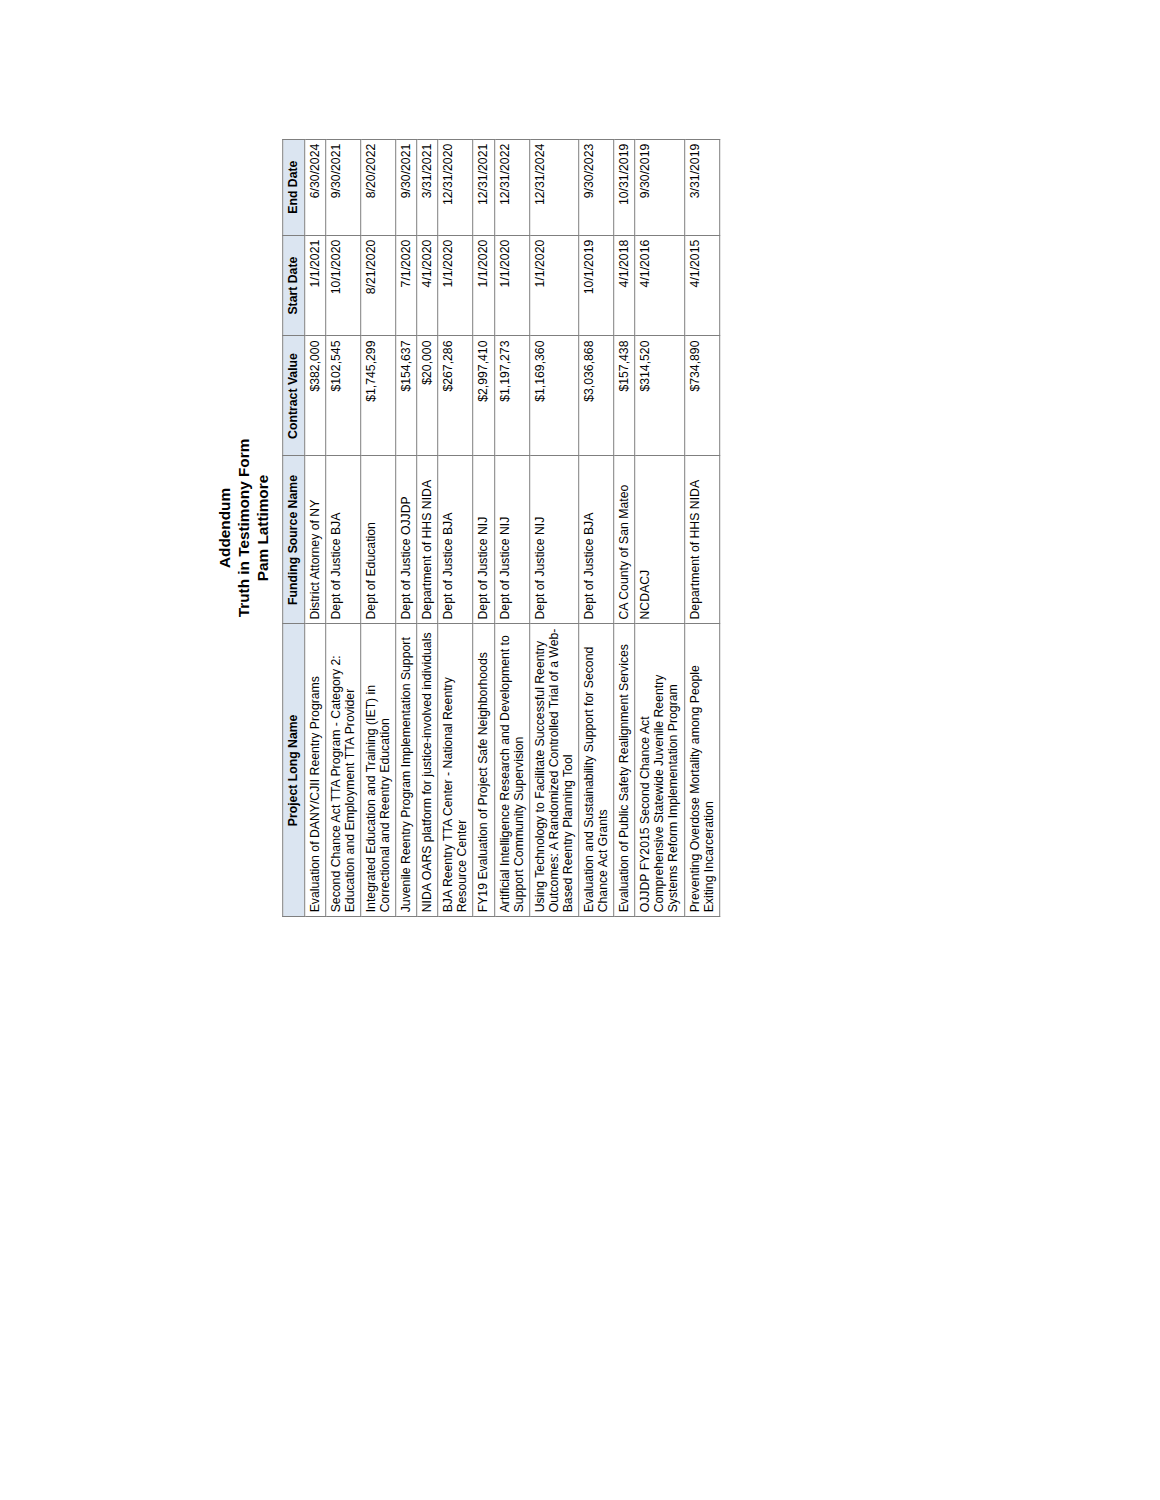Addendum
Truth in Testimony Form
Pam Lattimore
| Project Long Name | Funding Source Name | Contract Value | Start Date | End Date |
| --- | --- | --- | --- | --- |
| Evaluation of DANY/CJII Reentry Programs | District Attorney of NY | $382,000 | 1/1/2021 | 6/30/2024 |
| Second Chance Act TTA Program - Category 2: Education and Employment TTA Provider | Dept of Justice BJA | $102,545 | 10/1/2020 | 9/30/2021 |
| Integrated Education and Training (IET) in Correctional and Reentry Education | Dept of Education | $1,745,299 | 8/21/2020 | 8/20/2022 |
| Juvenile Reentry Program Implementation Support | Dept of Justice OJJDP | $154,637 | 7/1/2020 | 9/30/2021 |
| NIDA OARS platform for justice-involved individuals | Department of HHS NIDA | $20,000 | 4/1/2020 | 3/31/2021 |
| BJA Reentry TTA Center - National Reentry Resource Center | Dept of Justice BJA | $267,286 | 1/1/2020 | 12/31/2020 |
| FY19 Evaluation of Project Safe Neighborhoods | Dept of Justice NIJ | $2,997,410 | 1/1/2020 | 12/31/2021 |
| Artificial Intelligence Research and Development to Support Community Supervision | Dept of Justice NIJ | $1,197,273 | 1/1/2020 | 12/31/2022 |
| Using Technology to Facilitate Successful Reentry Outcomes: A Randomized Controlled Trial of a Web-Based Reentry Planning Tool | Dept of Justice NIJ | $1,169,360 | 1/1/2020 | 12/31/2024 |
| Evaluation and Sustainability Support for Second Chance Act Grants | Dept of Justice BJA | $3,036,868 | 10/1/2019 | 9/30/2023 |
| Evaluation of Public Safety Realignment Services | CA County of San Mateo | $157,438 | 4/1/2018 | 10/31/2019 |
| OJJDP FY2015 Second Chance Act Comprehensive Statewide Juvenile Reentry Systems Reform Implementation Program | NCDACJ | $314,520 | 4/1/2016 | 9/30/2019 |
| Preventing Overdose Mortality among People Exiting Incarceration | Department of HHS NIDA | $734,890 | 4/1/2015 | 3/31/2019 |